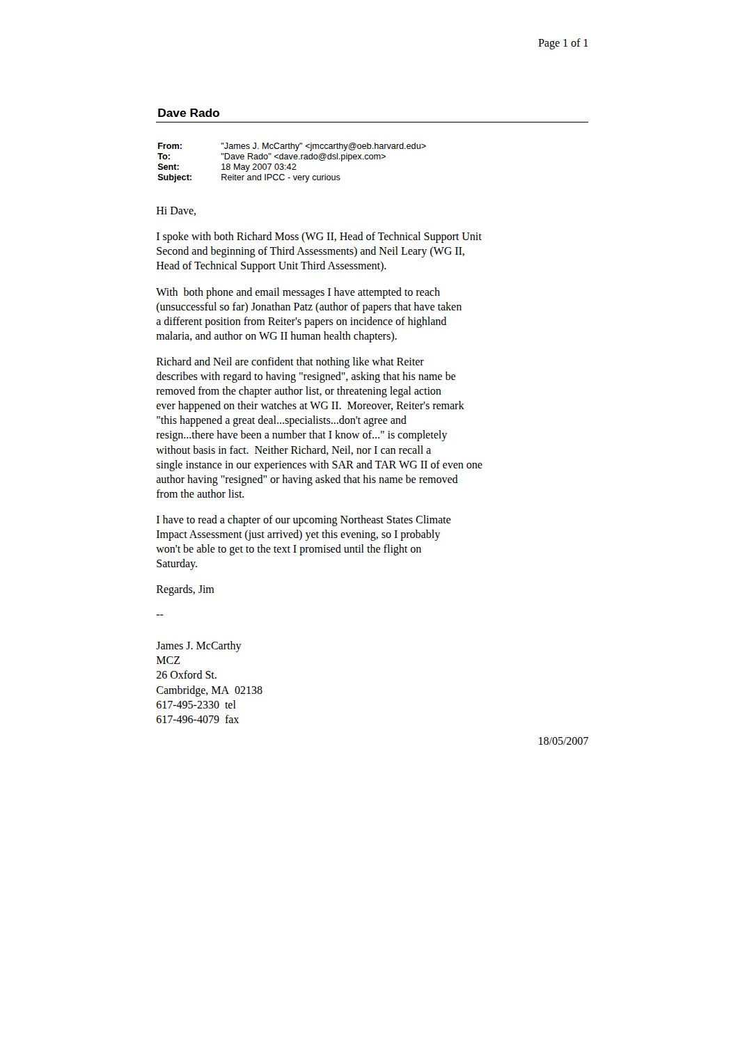Page 1 of 1
Dave Rado
| From: | "James J. McCarthy" <jmccarthy@oeb.harvard.edu> |
| To: | "Dave Rado" <dave.rado@dsl.pipex.com> |
| Sent: | 18 May 2007 03:42 |
| Subject: | Reiter and IPCC - very curious |
Hi Dave,
I spoke with both Richard Moss (WG II, Head of Technical Support Unit
Second and beginning of Third Assessments) and Neil Leary (WG II,
Head of Technical Support Unit Third Assessment).
With both phone and email messages I have attempted to reach
(unsuccessful so far) Jonathan Patz (author of papers that have taken
a different position from Reiter's papers on incidence of highland
malaria, and author on WG II human health chapters).
Richard and Neil are confident that nothing like what Reiter
describes with regard to having "resigned", asking that his name be
removed from the chapter author list, or threatening legal action
ever happened on their watches at WG II. Moreover, Reiter's remark
"this happened a great deal...specialists...don't agree and
resign...there have been a number that I know of..." is completely
without basis in fact. Neither Richard, Neil, nor I can recall a
single instance in our experiences with SAR and TAR WG II of even one
author having "resigned" or having asked that his name be removed
from the author list.
I have to read a chapter of our upcoming Northeast States Climate
Impact Assessment (just arrived) yet this evening, so I probably
won't be able to get to the text I promised until the flight on
Saturday.
Regards, Jim
--
James J. McCarthy
MCZ
26 Oxford St.
Cambridge, MA 02138
617-495-2330 tel
617-496-4079 fax
18/05/2007